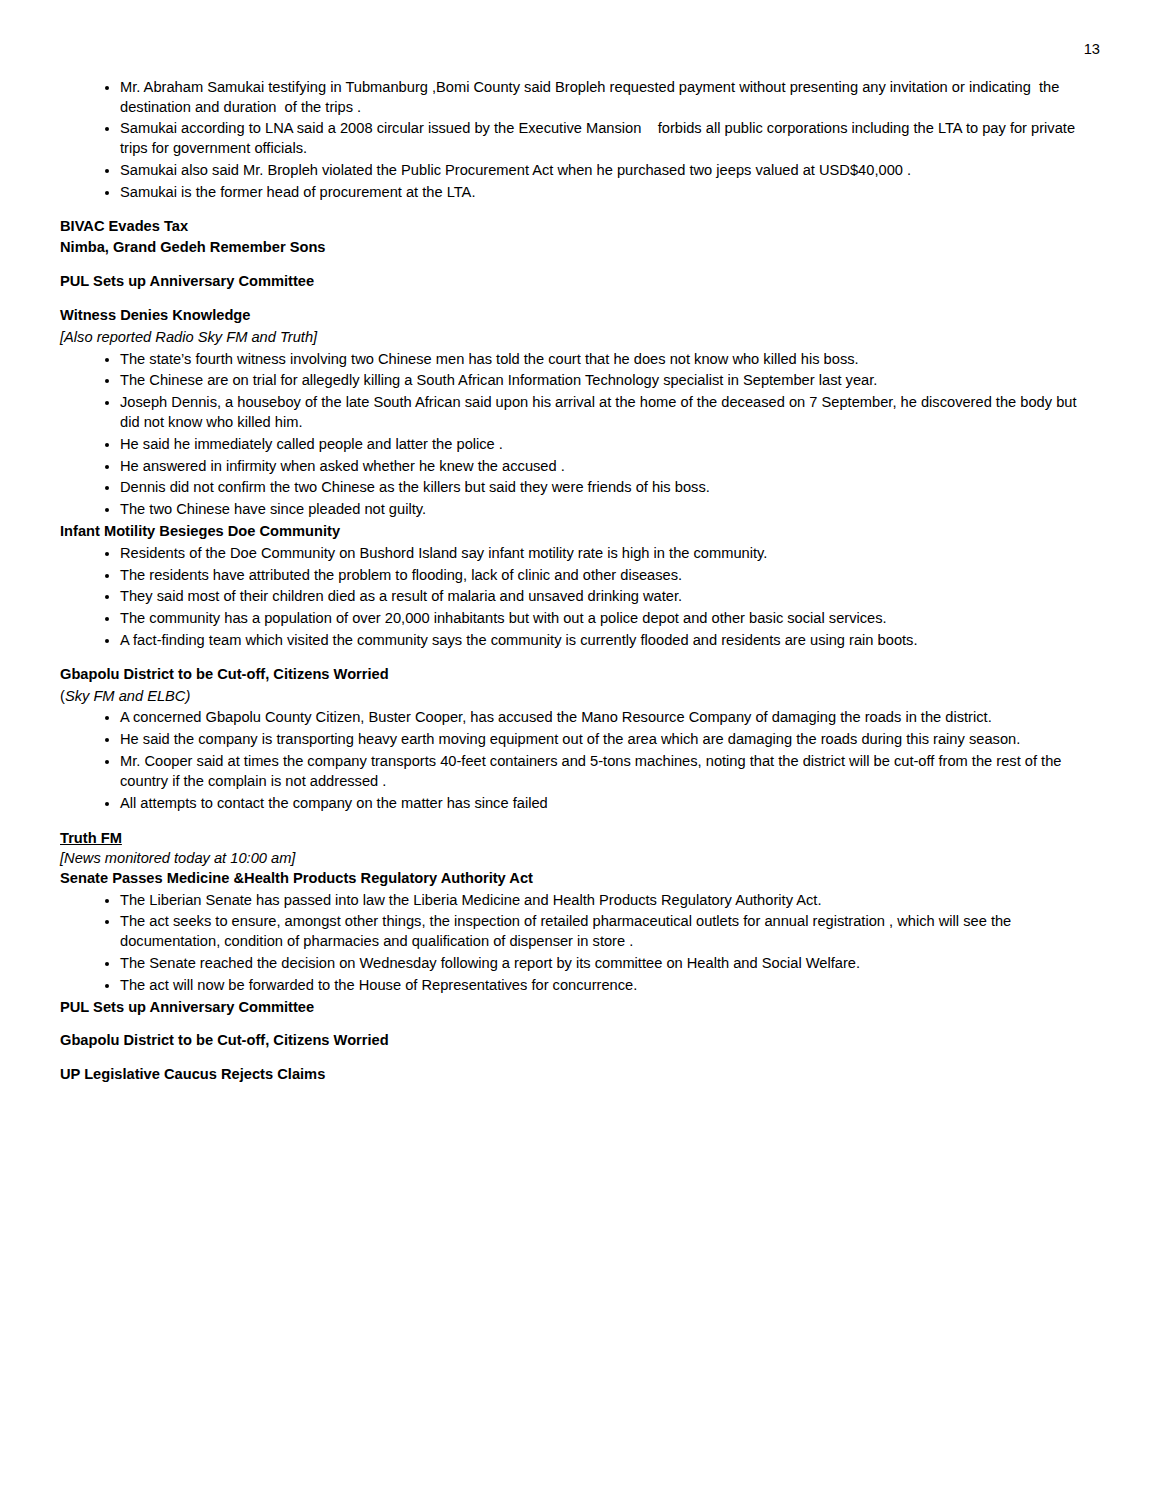13
Mr. Abraham Samukai testifying in Tubmanburg ,Bomi County said Bropleh requested payment without presenting any invitation or indicating the destination and duration of the trips .
Samukai according to LNA said a 2008 circular issued by the Executive Mansion forbids all public corporations including the LTA to pay for private trips for government officials.
Samukai also said Mr. Bropleh violated the Public Procurement Act when he purchased two jeeps valued at USD$40,000 .
Samukai is the former head of procurement at the LTA.
BIVAC Evades Tax
Nimba, Grand Gedeh Remember Sons
PUL Sets up Anniversary Committee
Witness Denies Knowledge
[Also reported Radio Sky FM and Truth]
The state’s fourth witness involving two Chinese men has told the court that he does not know who killed his boss.
The Chinese are on trial for allegedly killing a South African Information Technology specialist in September last year.
Joseph Dennis, a houseboy of the late South African said upon his arrival at the home of the deceased on 7 September, he discovered the body but did not know who killed him.
He said he immediately called people and latter the police .
He answered in infirmity when asked whether he knew the accused .
Dennis did not confirm the two Chinese as the killers but said they were friends of his boss.
The two Chinese have since pleaded not guilty.
Infant Motility Besieges Doe Community
Residents of the Doe Community on Bushord Island say infant motility rate is high in the community.
The residents have attributed the problem to flooding, lack of clinic and other diseases.
They said most of their children died as a result of malaria and unsaved drinking water.
The community has a population of over 20,000 inhabitants but with out a police depot and other basic social services.
A fact-finding team which visited the community says the community is currently flooded and residents are using rain boots.
Gbapolu District to be Cut-off, Citizens Worried
(Sky FM and ELBC)
A concerned Gbapolu County Citizen, Buster Cooper, has accused the Mano Resource Company of damaging the roads in the district.
He said the company is transporting heavy earth moving equipment out of the area which are damaging the roads during this rainy season.
Mr. Cooper said at times the company transports 40-feet containers and 5-tons machines, noting that the district will be cut-off from the rest of the country if the complain is not addressed .
All attempts to contact the company on the matter has since failed
Truth FM
[News monitored today at 10:00 am]
Senate Passes Medicine &Health Products Regulatory Authority Act
The Liberian Senate has passed into law the Liberia Medicine and Health Products Regulatory Authority Act.
The act seeks to ensure, amongst other things, the inspection of retailed pharmaceutical outlets for annual registration , which will see the documentation, condition of pharmacies and qualification of dispenser in store .
The Senate reached the decision on Wednesday following a report by its committee on Health and Social Welfare.
The act will now be forwarded to the House of Representatives for concurrence.
PUL Sets up Anniversary Committee
Gbapolu District to be Cut-off, Citizens Worried
UP Legislative Caucus Rejects Claims